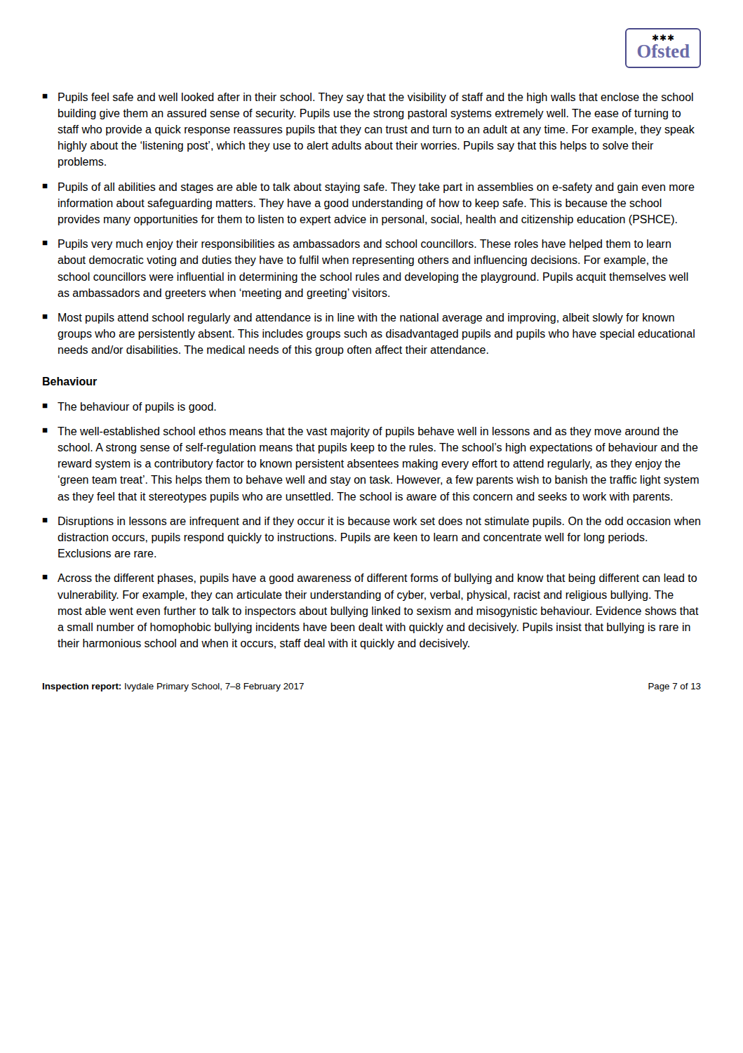✱✱✱
Ofsted
Pupils feel safe and well looked after in their school. They say that the visibility of staff and the high walls that enclose the school building give them an assured sense of security. Pupils use the strong pastoral systems extremely well. The ease of turning to staff who provide a quick response reassures pupils that they can trust and turn to an adult at any time. For example, they speak highly about the ‘listening post’, which they use to alert adults about their worries. Pupils say that this helps to solve their problems.
Pupils of all abilities and stages are able to talk about staying safe. They take part in assemblies on e-safety and gain even more information about safeguarding matters. They have a good understanding of how to keep safe. This is because the school provides many opportunities for them to listen to expert advice in personal, social, health and citizenship education (PSHCE).
Pupils very much enjoy their responsibilities as ambassadors and school councillors. These roles have helped them to learn about democratic voting and duties they have to fulfil when representing others and influencing decisions. For example, the school councillors were influential in determining the school rules and developing the playground. Pupils acquit themselves well as ambassadors and greeters when ‘meeting and greeting’ visitors.
Most pupils attend school regularly and attendance is in line with the national average and improving, albeit slowly for known groups who are persistently absent. This includes groups such as disadvantaged pupils and pupils who have special educational needs and/or disabilities. The medical needs of this group often affect their attendance.
Behaviour
The behaviour of pupils is good.
The well-established school ethos means that the vast majority of pupils behave well in lessons and as they move around the school. A strong sense of self-regulation means that pupils keep to the rules. The school’s high expectations of behaviour and the reward system is a contributory factor to known persistent absentees making every effort to attend regularly, as they enjoy the ‘green team treat’. This helps them to behave well and stay on task. However, a few parents wish to banish the traffic light system as they feel that it stereotypes pupils who are unsettled. The school is aware of this concern and seeks to work with parents.
Disruptions in lessons are infrequent and if they occur it is because work set does not stimulate pupils. On the odd occasion when distraction occurs, pupils respond quickly to instructions. Pupils are keen to learn and concentrate well for long periods. Exclusions are rare.
Across the different phases, pupils have a good awareness of different forms of bullying and know that being different can lead to vulnerability. For example, they can articulate their understanding of cyber, verbal, physical, racist and religious bullying. The most able went even further to talk to inspectors about bullying linked to sexism and misogynistic behaviour. Evidence shows that a small number of homophobic bullying incidents have been dealt with quickly and decisively. Pupils insist that bullying is rare in their harmonious school and when it occurs, staff deal with it quickly and decisively.
Inspection report: Ivydale Primary School, 7–8 February 2017 Page 7 of 13